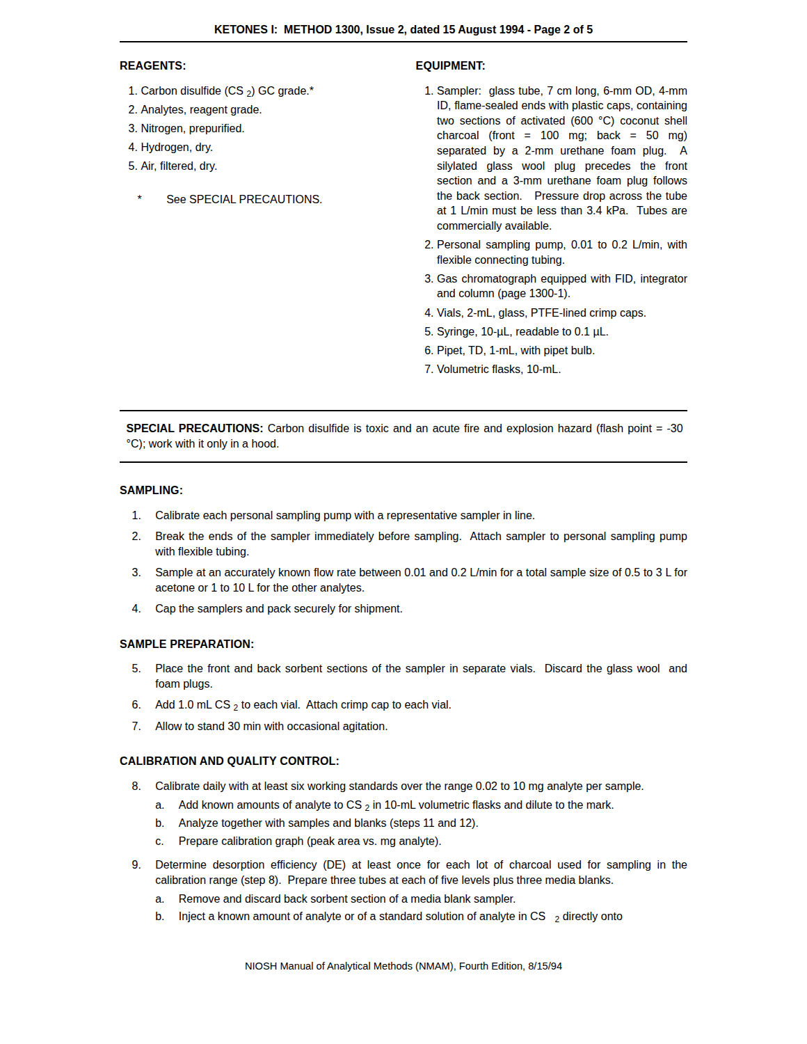KETONES I: METHOD 1300, Issue 2, dated 15 August 1994 - Page 2 of 5
REAGENTS:
Carbon disulfide (CS 2) GC grade.*
Analytes, reagent grade.
Nitrogen, prepurified.
Hydrogen, dry.
Air, filtered, dry.
*See SPECIAL PRECAUTIONS.
EQUIPMENT:
Sampler: glass tube, 7 cm long, 6-mm OD, 4-mm ID, flame-sealed ends with plastic caps, containing two sections of activated (600 °C) coconut shell charcoal (front = 100 mg; back = 50 mg) separated by a 2-mm urethane foam plug. A silylated glass wool plug precedes the front section and a 3-mm urethane foam plug follows the back section. Pressure drop across the tube at 1 L/min must be less than 3.4 kPa. Tubes are commercially available.
Personal sampling pump, 0.01 to 0.2 L/min, with flexible connecting tubing.
Gas chromatograph equipped with FID, integrator and column (page 1300-1).
Vials, 2-mL, glass, PTFE-lined crimp caps.
Syringe, 10-µL, readable to 0.1 µL.
Pipet, TD, 1-mL, with pipet bulb.
Volumetric flasks, 10-mL.
SPECIAL PRECAUTIONS: Carbon disulfide is toxic and an acute fire and explosion hazard (flash point = -30 °C); work with it only in a hood.
SAMPLING:
1. Calibrate each personal sampling pump with a representative sampler in line.
2. Break the ends of the sampler immediately before sampling. Attach sampler to personal sampling pump with flexible tubing.
3. Sample at an accurately known flow rate between 0.01 and 0.2 L/min for a total sample size of 0.5 to 3 L for acetone or 1 to 10 L for the other analytes.
4. Cap the samplers and pack securely for shipment.
SAMPLE PREPARATION:
5. Place the front and back sorbent sections of the sampler in separate vials. Discard the glass wool and foam plugs.
6. Add 1.0 mL CS 2 to each vial. Attach crimp cap to each vial.
7. Allow to stand 30 min with occasional agitation.
CALIBRATION AND QUALITY CONTROL:
8. Calibrate daily with at least six working standards over the range 0.02 to 10 mg analyte per sample.
a. Add known amounts of analyte to CS 2 in 10-mL volumetric flasks and dilute to the mark.
b. Analyze together with samples and blanks (steps 11 and 12).
c. Prepare calibration graph (peak area vs. mg analyte).
9. Determine desorption efficiency (DE) at least once for each lot of charcoal used for sampling in the calibration range (step 8). Prepare three tubes at each of five levels plus three media blanks.
a. Remove and discard back sorbent section of a media blank sampler.
b. Inject a known amount of analyte or of a standard solution of analyte in CS 2 directly onto
NIOSH Manual of Analytical Methods (NMAM), Fourth Edition, 8/15/94